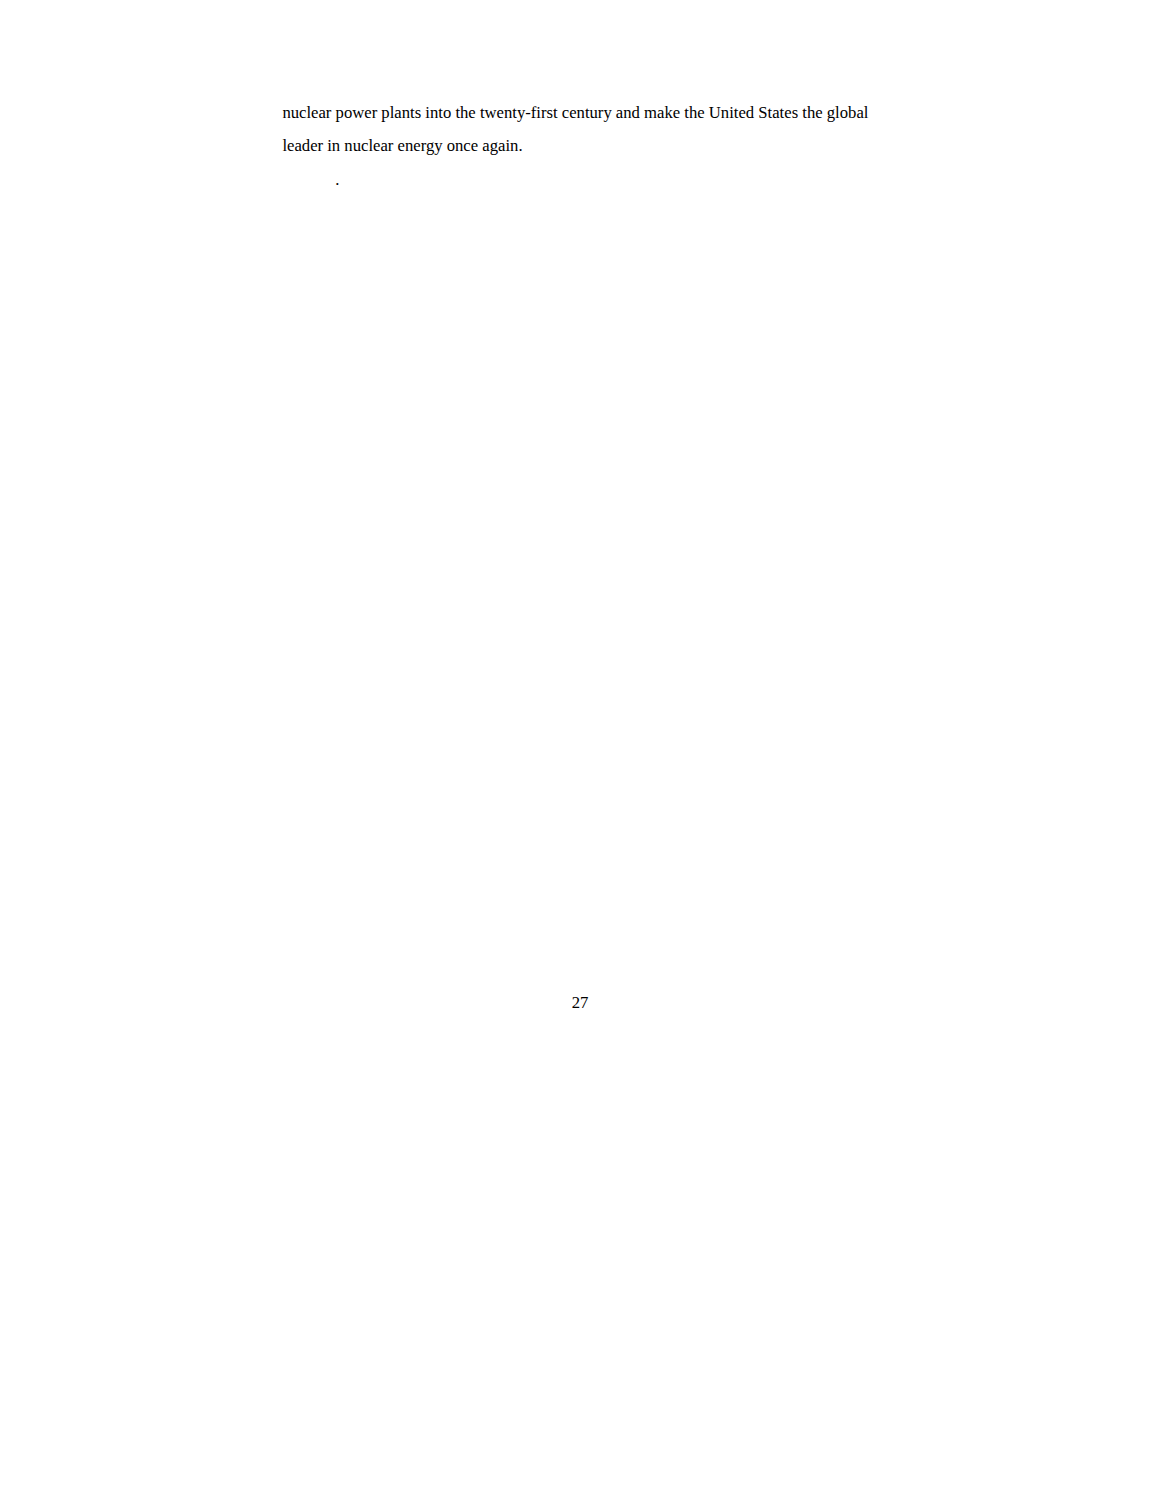nuclear power plants into the twenty-first century and make the United States the global leader in nuclear energy once again.
.
27